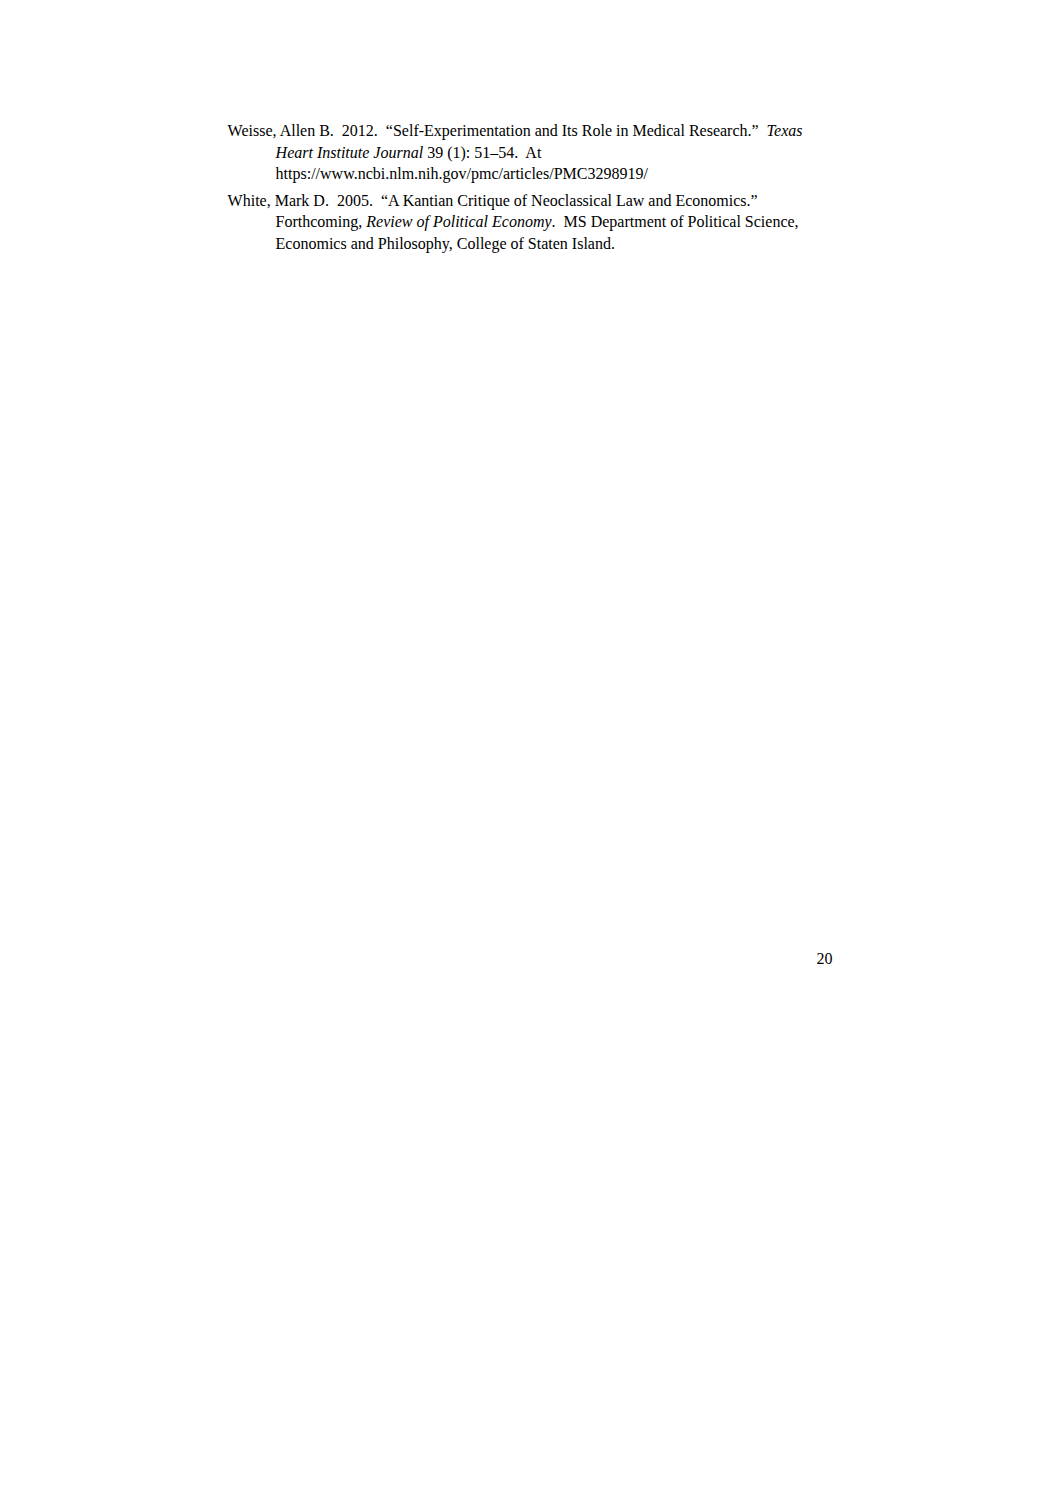Weisse, Allen B. 2012. “Self-Experimentation and Its Role in Medical Research.” Texas Heart Institute Journal 39 (1): 51–54. At https://www.ncbi.nlm.nih.gov/pmc/articles/PMC3298919/
White, Mark D. 2005. “A Kantian Critique of Neoclassical Law and Economics.” Forthcoming, Review of Political Economy. MS Department of Political Science, Economics and Philosophy, College of Staten Island.
20